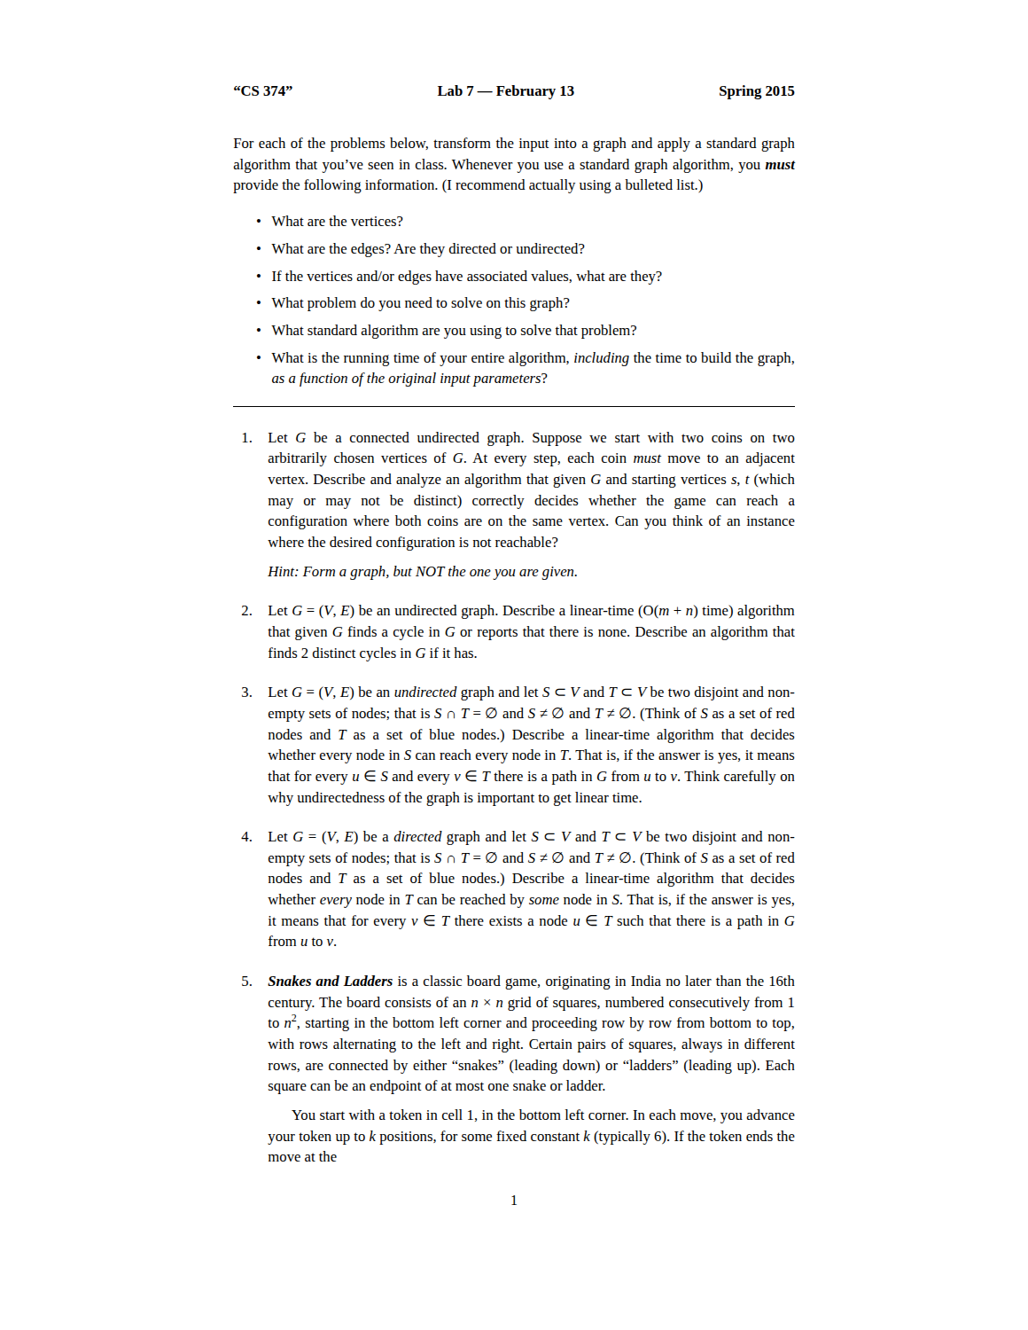“CS 374”
Lab 7 — February 13
Spring 2015
For each of the problems below, transform the input into a graph and apply a standard graph algorithm that you’ve seen in class. Whenever you use a standard graph algorithm, you must provide the following information. (I recommend actually using a bulleted list.)
What are the vertices?
What are the edges? Are they directed or undirected?
If the vertices and/or edges have associated values, what are they?
What problem do you need to solve on this graph?
What standard algorithm are you using to solve that problem?
What is the running time of your entire algorithm, including the time to build the graph, as a function of the original input parameters?
Let G be a connected undirected graph. Suppose we start with two coins on two arbitrarily chosen vertices of G. At every step, each coin must move to an adjacent vertex. Describe and analyze an algorithm that given G and starting vertices s, t (which may or may not be distinct) correctly decides whether the game can reach a configuration where both coins are on the same vertex. Can you think of an instance where the desired configuration is not reachable?
Hint: Form a graph, but NOT the one you are given.
Let G = (V, E) be an undirected graph. Describe a linear-time (O(m + n) time) algorithm that given G finds a cycle in G or reports that there is none. Describe an algorithm that finds 2 distinct cycles in G if it has.
Let G = (V, E) be an undirected graph and let S ⊂ V and T ⊂ V be two disjoint and non-empty sets of nodes; that is S ∩ T = ∅ and S ≠ ∅ and T ≠ ∅. (Think of S as a set of red nodes and T as a set of blue nodes.) Describe a linear-time algorithm that decides whether every node in S can reach every node in T. That is, if the answer is yes, it means that for every u ∈ S and every v ∈ T there is a path in G from u to v. Think carefully on why undirectedness of the graph is important to get linear time.
Let G = (V, E) be a directed graph and let S ⊂ V and T ⊂ V be two disjoint and non-empty sets of nodes; that is S ∩ T = ∅ and S ≠ ∅ and T ≠ ∅. (Think of S as a set of red nodes and T as a set of blue nodes.) Describe a linear-time algorithm that decides whether every node in T can be reached by some node in S. That is, if the answer is yes, it means that for every v ∈ T there exists a node u ∈ T such that there is a path in G from u to v.
Snakes and Ladders is a classic board game, originating in India no later than the 16th century. The board consists of an n × n grid of squares, numbered consecutively from 1 to n2, starting in the bottom left corner and proceeding row by row from bottom to top, with rows alternating to the left and right. Certain pairs of squares, always in different rows, are connected by either “snakes” (leading down) or “ladders” (leading up). Each square can be an endpoint of at most one snake or ladder.
You start with a token in cell 1, in the bottom left corner. In each move, you advance your token up to k positions, for some fixed constant k (typically 6). If the token ends the move at the
1